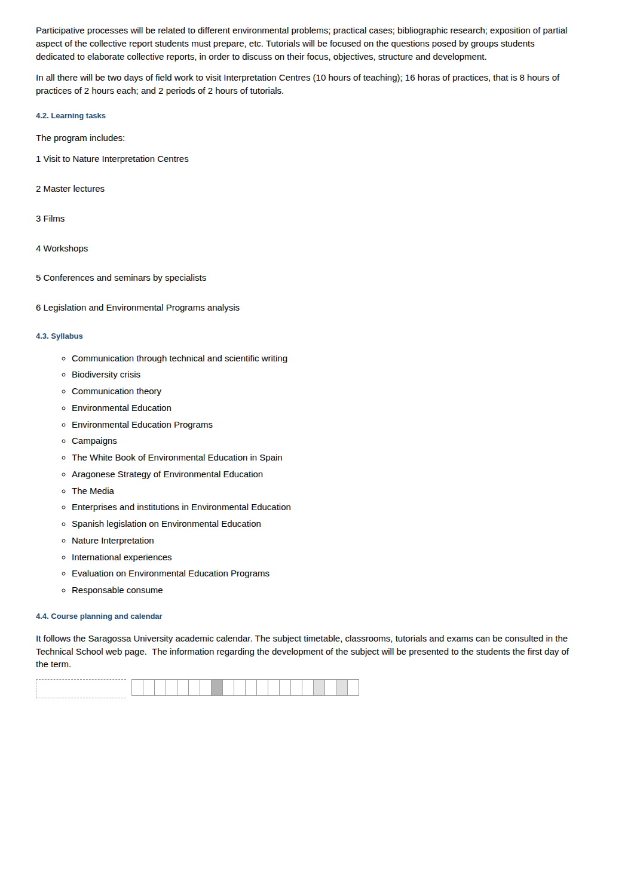Participative processes will be related to different environmental problems; practical cases; bibliographic research; exposition of partial aspect of the collective report students must prepare, etc. Tutorials will be focused on the questions posed by groups students dedicated to elaborate collective reports, in order to discuss on their focus, objectives, structure and development.
In all there will be two days of field work to visit Interpretation Centres (10 hours of teaching); 16 horas of practices, that is 8 hours of practices of 2 hours each; and 2 periods of 2 hours of tutorials.
4.2. Learning tasks
The program includes:
1 Visit to Nature Interpretation Centres
2 Master lectures
3 Films
4 Workshops
5 Conferences and seminars by specialists
6 Legislation and Environmental Programs analysis
4.3. Syllabus
Communication through technical and scientific writing
Biodiversity crisis
Communication theory
Environmental Education
Environmental Education Programs
Campaigns
The White Book of Environmental Education in Spain
Aragonese Strategy of Environmental Education
The Media
Enterprises and institutions in Environmental Education
Spanish legislation on Environmental Education
Nature Interpretation
International experiences
Evaluation on Environmental Education Programs
Responsable consume
4.4. Course planning and calendar
It follows the Saragossa University academic calendar. The subject timetable, classrooms, tutorials and exams can be consulted in the Technical School web page. The information regarding the development of the subject will be presented to the students the first day of the term.